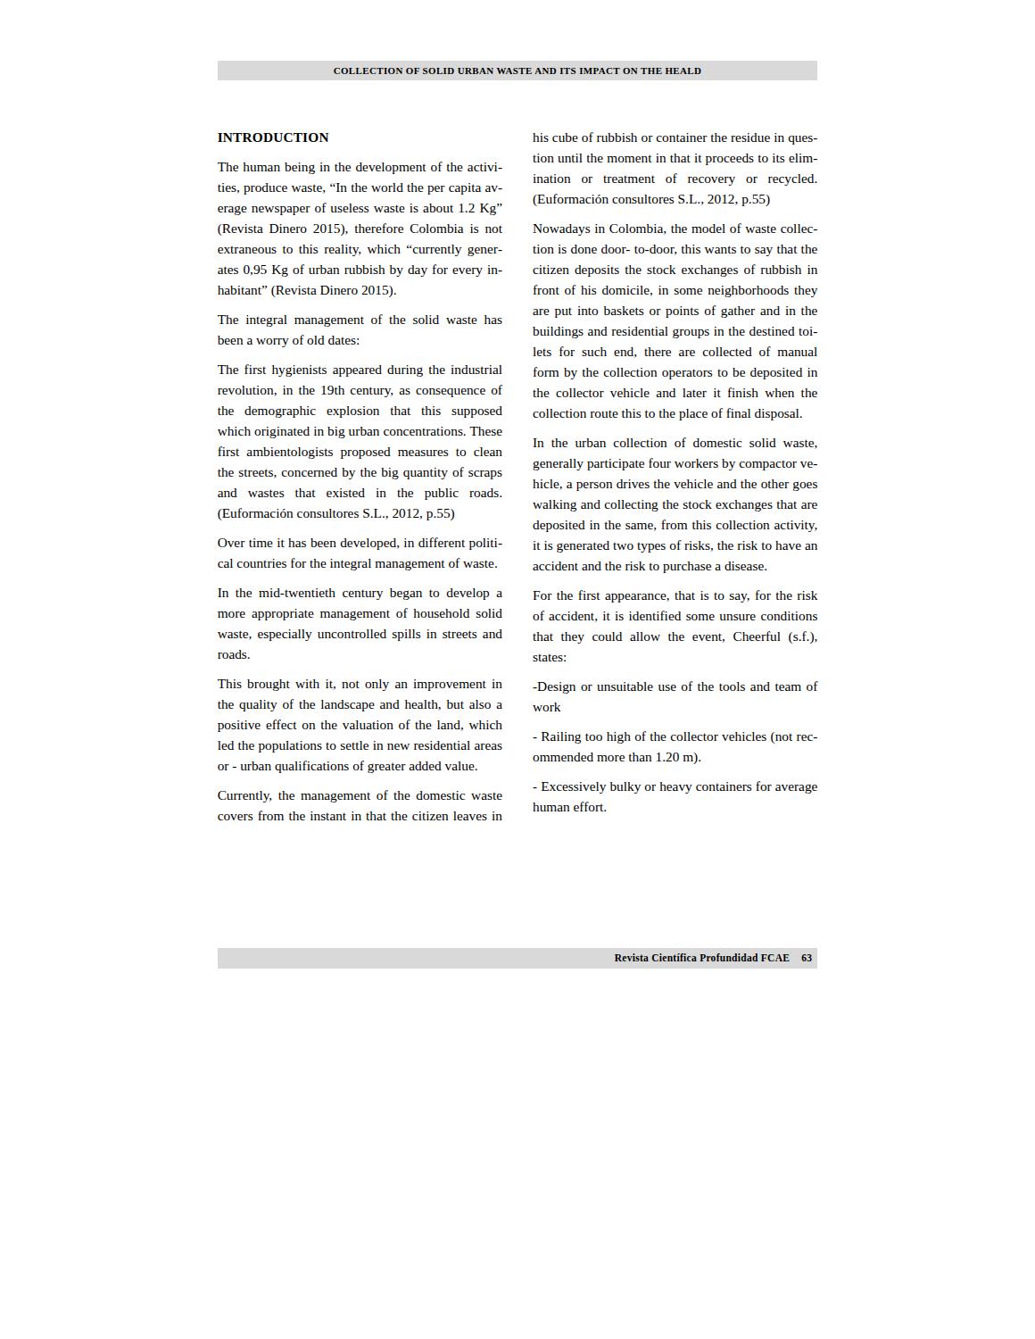Collection of Solid Urban Waste and its Impact on the Heald
Introduction
The human being in the development of the activities, produce waste, “In the world the per capita average newspaper of useless waste is about 1.2 Kg” (Revista Dinero 2015), therefore Colombia is not extraneous to this reality, which “currently generates 0,95 Kg of urban rubbish by day for every inhabitant” (Revista Dinero 2015).
The integral management of the solid waste has been a worry of old dates:
The first hygienists appeared during the industrial revolution, in the 19th century, as consequence of the demographic explosion that this supposed which originated in big urban concentrations. These first ambientologists proposed measures to clean the streets, concerned by the big quantity of scraps and wastes that existed in the public roads. (Euformación consultores S.L., 2012, p.55)
Over time it has been developed, in different political countries for the integral management of waste.
In the mid-twentieth century began to develop a more appropriate management of household solid waste, especially uncontrolled spills in streets and roads.
This brought with it, not only an improvement in the quality of the landscape and health, but also a positive effect on the valuation of the land, which led the populations to settle in new residential areas or - urban qualifications of greater added value.
Currently, the management of the domestic waste covers from the instant in that the citizen leaves in his cube of rubbish or container the residue in question until the moment in that it proceeds to its elimination or treatment of recovery or recycled. (Euformación consultores S.L., 2012, p.55)
Nowadays in Colombia, the model of waste collection is done door- to-door, this wants to say that the citizen deposits the stock exchanges of rubbish in front of his domicile, in some neighborhoods they are put into baskets or points of gather and in the buildings and residential groups in the destined toilets for such end, there are collected of manual form by the collection operators to be deposited in the collector vehicle and later it finish when the collection route this to the place of final disposal.
In the urban collection of domestic solid waste, generally participate four workers by compactor vehicle, a person drives the vehicle and the other goes walking and collecting the stock exchanges that are deposited in the same, from this collection activity, it is generated two types of risks, the risk to have an accident and the risk to purchase a disease.
For the first appearance, that is to say, for the risk of accident, it is identified some unsure conditions that they could allow the event, Cheerful (s.f.), states:
-Design or unsuitable use of the tools and team of work
- Railing too high of the collector vehicles (not recommended more than 1.20 m).
- Excessively bulky or heavy containers for average human effort.
Revista Científica Profundidad FCAE 63